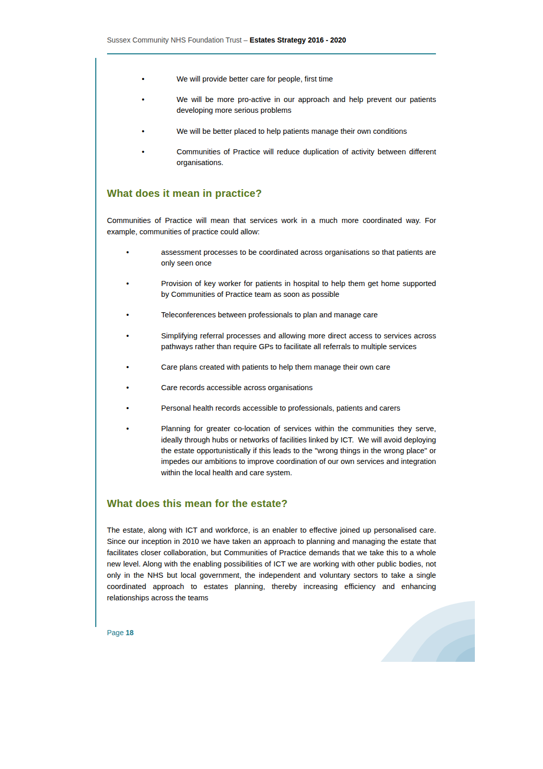Sussex Community NHS Foundation Trust – Estates Strategy 2016 - 2020
We will provide better care for people, first time
We will be more pro-active in our approach and help prevent our patients developing more serious problems
We will be better placed to help patients manage their own conditions
Communities of Practice will reduce duplication of activity between different organisations.
What does it mean in practice?
Communities of Practice will mean that services work in a much more coordinated way. For example, communities of practice could allow:
assessment processes to be coordinated across organisations so that patients are only seen once
Provision of key worker for patients in hospital to help them get home supported by Communities of Practice team as soon as possible
Teleconferences between professionals to plan and manage care
Simplifying referral processes and allowing more direct access to services across pathways rather than require GPs to facilitate all referrals to multiple services
Care plans created with patients to help them manage their own care
Care records accessible across organisations
Personal health records accessible to professionals, patients and carers
Planning for greater co-location of services within the communities they serve, ideally through hubs or networks of facilities linked by ICT. We will avoid deploying the estate opportunistically if this leads to the "wrong things in the wrong place" or impedes our ambitions to improve coordination of our own services and integration within the local health and care system.
What does this mean for the estate?
The estate, along with ICT and workforce, is an enabler to effective joined up personalised care. Since our inception in 2010 we have taken an approach to planning and managing the estate that facilitates closer collaboration, but Communities of Practice demands that we take this to a whole new level. Along with the enabling possibilities of ICT we are working with other public bodies, not only in the NHS but local government, the independent and voluntary sectors to take a single coordinated approach to estates planning, thereby increasing efficiency and enhancing relationships across the teams
Page 18